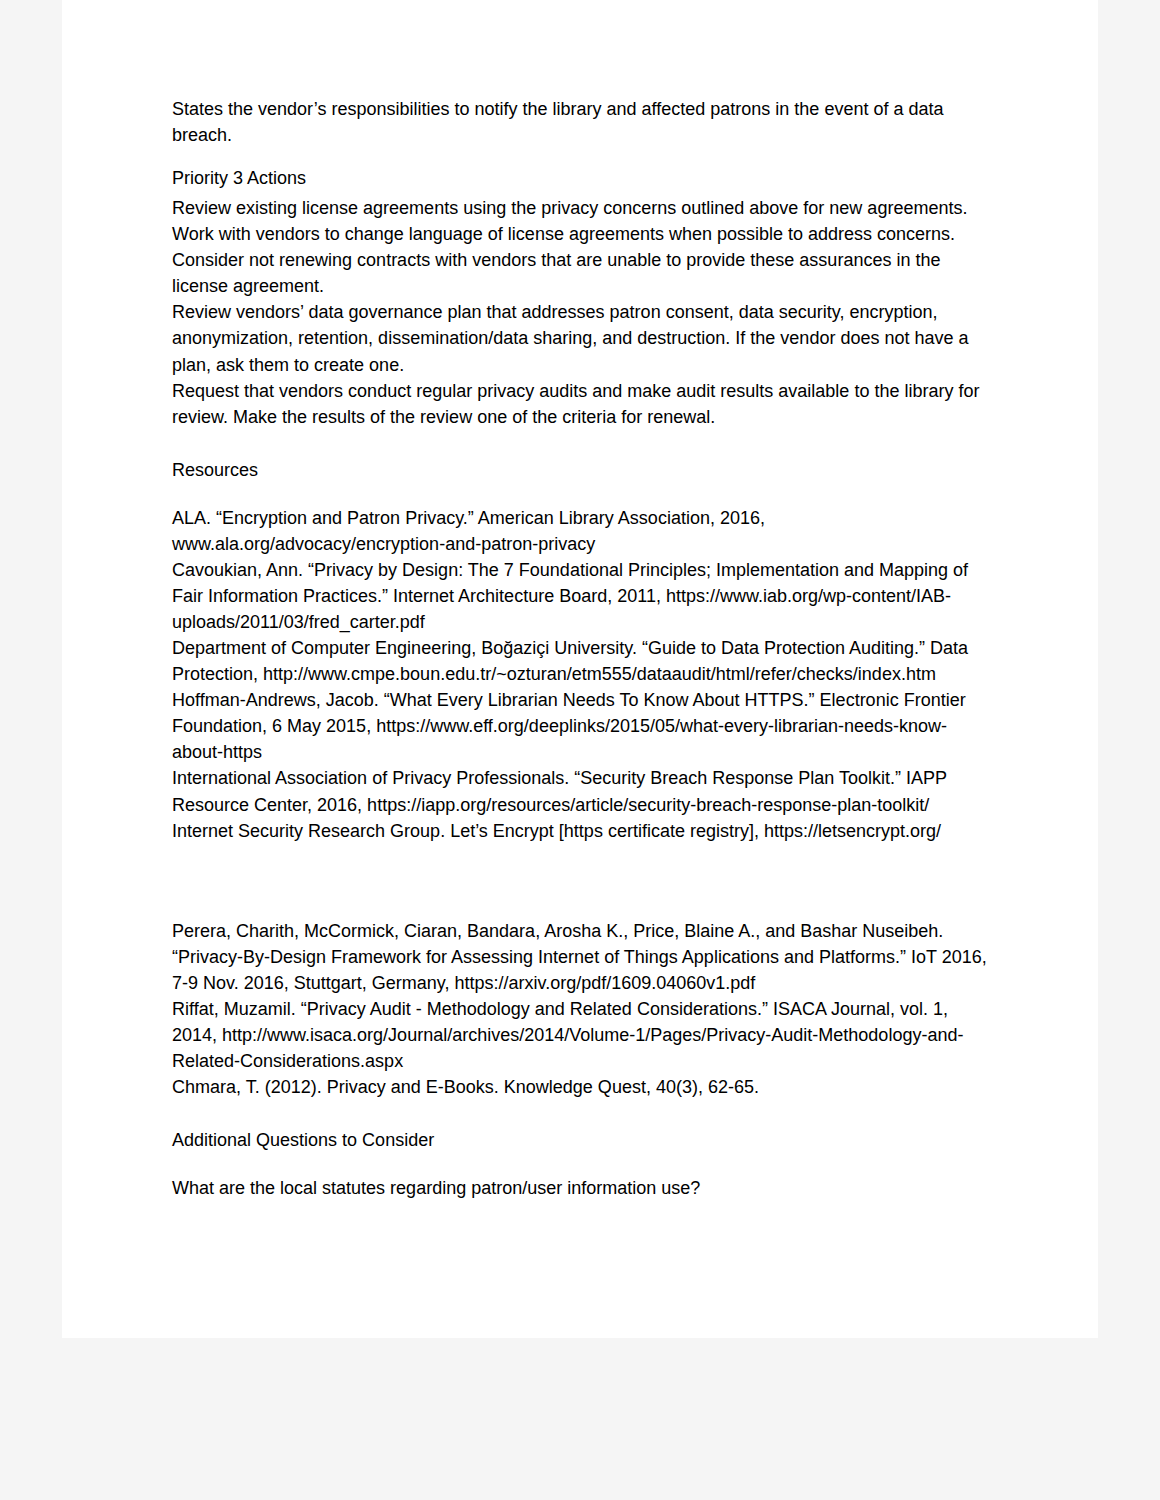States the vendor’s responsibilities to notify the library and affected patrons in the event of a data breach.
Priority 3 Actions
Review existing license agreements using the privacy concerns outlined above for new agreements.
Work with vendors to change language of license agreements when possible to address concerns.
Consider not renewing contracts with vendors that are unable to provide these assurances in the license agreement.
Review vendors’ data governance plan that addresses patron consent, data security, encryption, anonymization, retention, dissemination/data sharing, and destruction. If the vendor does not have a plan, ask them to create one.
Request that vendors conduct regular privacy audits and make audit results available to the library for review. Make the results of the review one of the criteria for renewal.
Resources
ALA. “Encryption and Patron Privacy.” American Library Association, 2016, www.ala.org/advocacy/encryption-and-patron-privacy
Cavoukian, Ann. “Privacy by Design: The 7 Foundational Principles; Implementation and Mapping of Fair Information Practices.” Internet Architecture Board, 2011, https://www.iab.org/wp-content/IAB-uploads/2011/03/fred_carter.pdf
Department of Computer Engineering, Boğaziçi University. “Guide to Data Protection Auditing.” Data Protection, http://www.cmpe.boun.edu.tr/~ozturan/etm555/dataaudit/html/refer/checks/index.htm
Hoffman-Andrews, Jacob. “What Every Librarian Needs To Know About HTTPS.” Electronic Frontier Foundation, 6 May 2015, https://www.eff.org/deeplinks/2015/05/what-every-librarian-needs-know-about-https
International Association of Privacy Professionals. “Security Breach Response Plan Toolkit.” IAPP Resource Center, 2016, https://iapp.org/resources/article/security-breach-response-plan-toolkit/
Internet Security Research Group. Let’s Encrypt [https certificate registry], https://letsencrypt.org/
Perera, Charith, McCormick, Ciaran, Bandara, Arosha K., Price, Blaine A., and Bashar Nuseibeh. “Privacy-By-Design Framework for Assessing Internet of Things Applications and Platforms.” IoT 2016, 7-9 Nov. 2016, Stuttgart, Germany, https://arxiv.org/pdf/1609.04060v1.pdf
Riffat, Muzamil. “Privacy Audit - Methodology and Related Considerations.” ISACA Journal, vol. 1, 2014, http://www.isaca.org/Journal/archives/2014/Volume-1/Pages/Privacy-Audit-Methodology-and-Related-Considerations.aspx
Chmara, T. (2012). Privacy and E-Books. Knowledge Quest, 40(3), 62-65.
Additional Questions to Consider
What are the local statutes regarding patron/user information use?